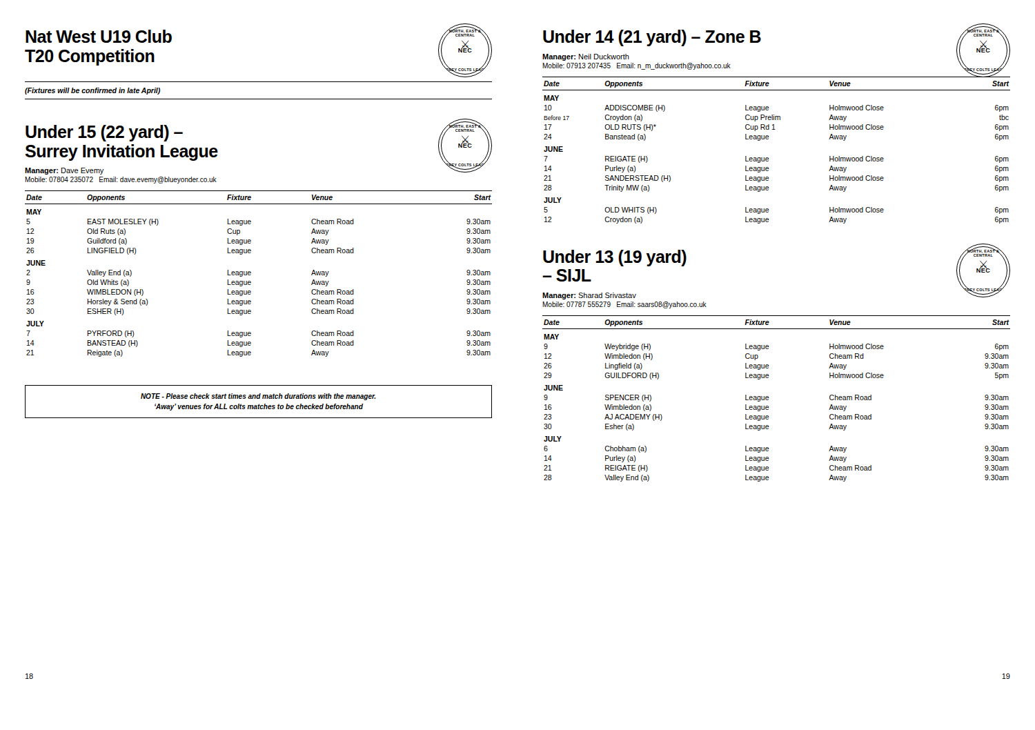North, East & Central
⚔
NEC
Surrey Colts League
Nat West U19 Club
T20 Competition
(Fixtures will be confirmed in late April)
North, East & Central
⚔
NEC
Surrey Colts League
Under 15 (22 yard) –
Surrey Invitation League
Manager: Dave Evemy
Mobile: 07804 235072 Email: dave.evemy@blueyonder.co.uk
| Date | Opponents | Fixture | Venue | Start |
| --- | --- | --- | --- | --- |
| MAY |
| 5 | EAST MOLESLEY (H) | League | Cheam Road | 9.30am |
| 12 | Old Ruts (a) | Cup | Away | 9.30am |
| 19 | Guildford (a) | League | Away | 9.30am |
| 26 | LINGFIELD (H) | League | Cheam Road | 9.30am |
| JUNE |
| 2 | Valley End (a) | League | Away | 9.30am |
| 9 | Old Whits (a) | League | Away | 9.30am |
| 16 | WIMBLEDON (H) | League | Cheam Road | 9.30am |
| 23 | Horsley & Send (a) | League | Cheam Road | 9.30am |
| 30 | ESHER (H) | League | Cheam Road | 9.30am |
| JULY |
| 7 | PYRFORD (H) | League | Cheam Road | 9.30am |
| 14 | BANSTEAD (H) | League | Cheam Road | 9.30am |
| 21 | Reigate (a) | League | Away | 9.30am |
NOTE - Please check start times and match durations with the manager.
‘Away’ venues for ALL colts matches to be checked beforehand
18
North, East & Central
⚔
NEC
Surrey Colts League
Under 14 (21 yard) – Zone B
Manager: Neil Duckworth
Mobile: 07913 207435 Email: n_m_duckworth@yahoo.co.uk
| Date | Opponents | Fixture | Venue | Start |
| --- | --- | --- | --- | --- |
| MAY |
| 10 | ADDISCOMBE (H) | League | Holmwood Close | 6pm |
| Before 17 | Croydon (a) | Cup Prelim | Away | tbc |
| 17 | OLD RUTS (H)* | Cup Rd 1 | Holmwood Close | 6pm |
| 24 | Banstead (a) | League | Away | 6pm |
| JUNE |
| 7 | REIGATE (H) | League | Holmwood Close | 6pm |
| 14 | Purley (a) | League | Away | 6pm |
| 21 | SANDERSTEAD (H) | League | Holmwood Close | 6pm |
| 28 | Trinity MW (a) | League | Away | 6pm |
| JULY |
| 5 | OLD WHITS (H) | League | Holmwood Close | 6pm |
| 12 | Croydon (a) | League | Away | 6pm |
North, East & Central
⚔
NEC
Surrey Colts League
Under 13 (19 yard)
– SIJL
Manager: Sharad Srivastav
Mobile: 07787 555279 Email: saars08@yahoo.co.uk
| Date | Opponents | Fixture | Venue | Start |
| --- | --- | --- | --- | --- |
| MAY |
| 9 | Weybridge (H) | League | Holmwood Close | 6pm |
| 12 | Wimbledon (H) | Cup | Cheam Rd | 9.30am |
| 26 | Lingfield (a) | League | Away | 9.30am |
| 29 | GUILDFORD (H) | League | Holmwood Close | 5pm |
| JUNE |
| 9 | SPENCER (H) | League | Cheam Road | 9.30am |
| 16 | Wimbledon (a) | League | Away | 9.30am |
| 23 | AJ ACADEMY (H) | League | Cheam Road | 9.30am |
| 30 | Esher (a) | League | Away | 9.30am |
| JULY |
| 6 | Chobham (a) | League | Away | 9.30am |
| 14 | Purley (a) | League | Away | 9.30am |
| 21 | REIGATE (H) | League | Cheam Road | 9.30am |
| 28 | Valley End (a) | League | Away | 9.30am |
19